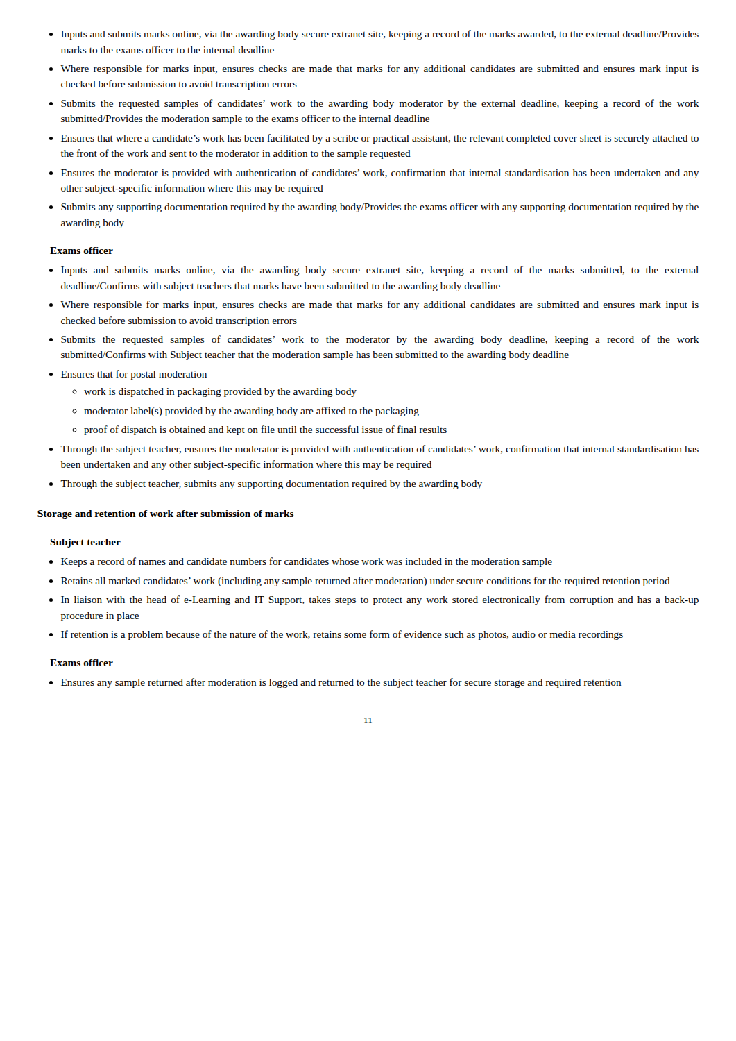Inputs and submits marks online, via the awarding body secure extranet site, keeping a record of the marks awarded, to the external deadline/Provides marks to the exams officer to the internal deadline
Where responsible for marks input, ensures checks are made that marks for any additional candidates are submitted and ensures mark input is checked before submission to avoid transcription errors
Submits the requested samples of candidates’ work to the awarding body moderator by the external deadline, keeping a record of the work submitted/Provides the moderation sample to the exams officer to the internal deadline
Ensures that where a candidate’s work has been facilitated by a scribe or practical assistant, the relevant completed cover sheet is securely attached to the front of the work and sent to the moderator in addition to the sample requested
Ensures the moderator is provided with authentication of candidates’ work, confirmation that internal standardisation has been undertaken and any other subject-specific information where this may be required
Submits any supporting documentation required by the awarding body/Provides the exams officer with any supporting documentation required by the awarding body
Exams officer
Inputs and submits marks online, via the awarding body secure extranet site, keeping a record of the marks submitted, to the external deadline/Confirms with subject teachers that marks have been submitted to the awarding body deadline
Where responsible for marks input, ensures checks are made that marks for any additional candidates are submitted and ensures mark input is checked before submission to avoid transcription errors
Submits the requested samples of candidates’ work to the moderator by the awarding body deadline, keeping a record of the work submitted/Confirms with Subject teacher that the moderation sample has been submitted to the awarding body deadline
Ensures that for postal moderation
work is dispatched in packaging provided by the awarding body
moderator label(s) provided by the awarding body are affixed to the packaging
proof of dispatch is obtained and kept on file until the successful issue of final results
Through the subject teacher, ensures the moderator is provided with authentication of candidates’ work, confirmation that internal standardisation has been undertaken and any other subject-specific information where this may be required
Through the subject teacher, submits any supporting documentation required by the awarding body
Storage and retention of work after submission of marks
Subject teacher
Keeps a record of names and candidate numbers for candidates whose work was included in the moderation sample
Retains all marked candidates’ work (including any sample returned after moderation) under secure conditions for the required retention period
In liaison with the head of e-Learning and IT Support, takes steps to protect any work stored electronically from corruption and has a back-up procedure in place
If retention is a problem because of the nature of the work, retains some form of evidence such as photos, audio or media recordings
Exams officer
Ensures any sample returned after moderation is logged and returned to the subject teacher for secure storage and required retention
11